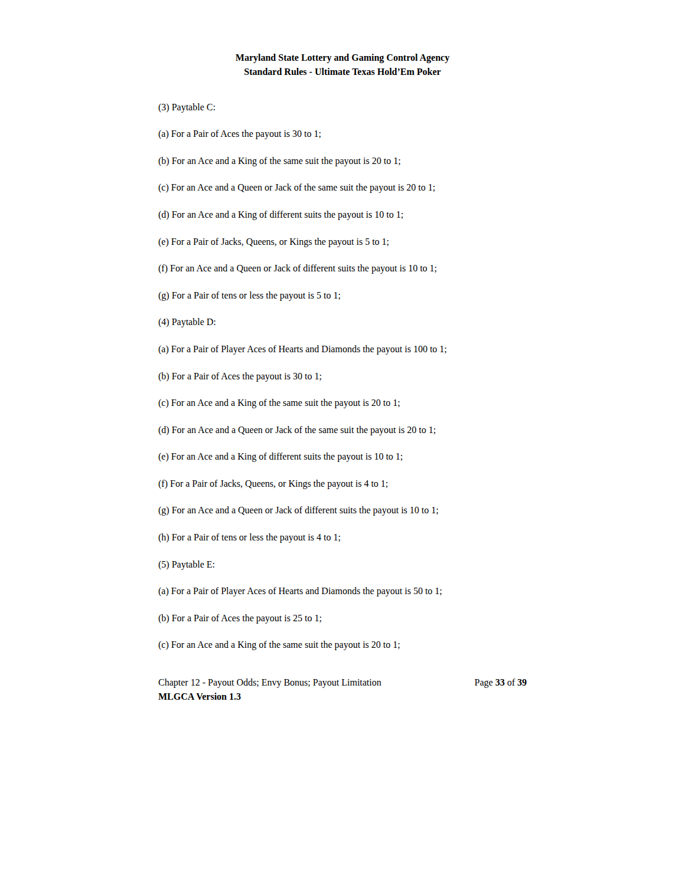Maryland State Lottery and Gaming Control Agency Standard Rules - Ultimate Texas Hold’Em Poker
(3) Paytable C:
(a) For a Pair of Aces the payout is 30 to 1;
(b) For an Ace and a King of the same suit the payout is 20 to 1;
(c) For an Ace and a Queen or Jack of the same suit the payout is 20 to 1;
(d) For an Ace and a King of different suits the payout is 10 to 1;
(e) For a Pair of Jacks, Queens, or Kings the payout is 5 to 1;
(f) For an Ace and a Queen or Jack of different suits the payout is 10 to 1;
(g) For a Pair of tens or less the payout is 5 to 1;
(4) Paytable D:
(a) For a Pair of Player Aces of Hearts and Diamonds the payout is 100 to 1;
(b) For a Pair of Aces the payout is 30 to 1;
(c) For an Ace and a King of the same suit the payout is 20 to 1;
(d) For an Ace and a Queen or Jack of the same suit the payout is 20 to 1;
(e) For an Ace and a King of different suits the payout is 10 to 1;
(f) For a Pair of Jacks, Queens, or Kings the payout is 4 to 1;
(g) For an Ace and a Queen or Jack of different suits the payout is 10 to 1;
(h) For a Pair of tens or less the payout is 4 to 1;
(5) Paytable E:
(a) For a Pair of Player Aces of Hearts and Diamonds the payout is 50 to 1;
(b) For a Pair of Aces the payout is 25 to 1;
(c) For an Ace and a King of the same suit the payout is 20 to 1;
Chapter 12 - Payout Odds; Envy Bonus; Payout Limitation
MLGCA Version 1.3
Page 33 of 39